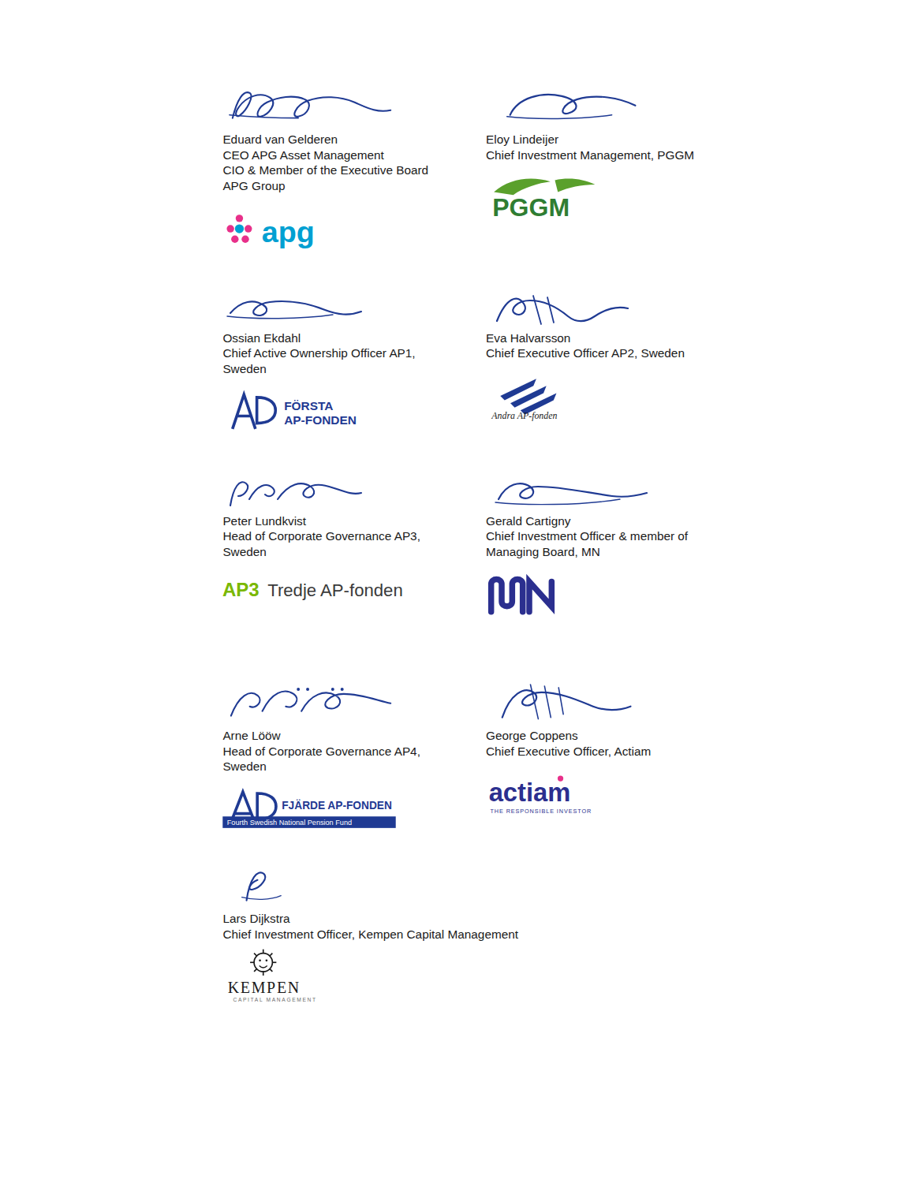Eduard van Gelderen
CEO APG Asset Management
CIO & Member of the Executive Board APG Group
apg
Eloy Lindeijer
Chief Investment Management, PGGM
PGGM
Ossian Ekdahl
Chief Active Ownership Officer AP1, Sweden
FÖRSTA AP-FONDEN
Eva Halvarsson
Chief Executive Officer AP2, Sweden
Andra AP-fonden
Peter Lundkvist
Head of Corporate Governance AP3, Sweden
AP3 Tredje AP-fonden
Gerald Cartigny
Chief Investment Officer & member of
Managing Board, MN
Arne Lööw
Head of Corporate Governance AP4, Sweden
FJÄRDE AP-FONDEN Fourth Swedish National Pension Fund
George Coppens
Chief Executive Officer, Actiam
actiam THE RESPONSIBLE INVESTOR
Lars Dijkstra
Chief Investment Officer, Kempen Capital Management
KEMPEN CAPITAL MANAGEMENT